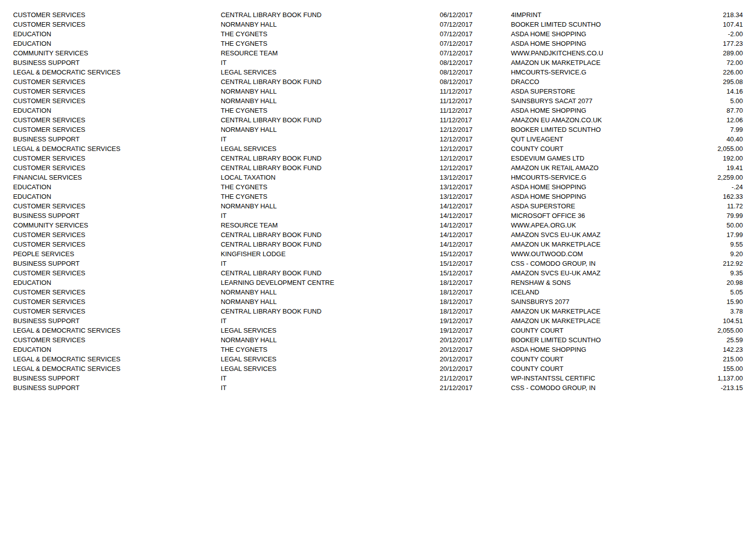| CUSTOMER SERVICES | CENTRAL LIBRARY BOOK FUND | 06/12/2017 | 4IMPRINT | 218.34 |
| CUSTOMER SERVICES | NORMANBY HALL | 07/12/2017 | BOOKER LIMITED SCUNTHO | 107.41 |
| EDUCATION | THE CYGNETS | 07/12/2017 | ASDA HOME SHOPPING | -2.00 |
| EDUCATION | THE CYGNETS | 07/12/2017 | ASDA HOME SHOPPING | 177.23 |
| COMMUNITY SERVICES | RESOURCE TEAM | 07/12/2017 | WWW.PANDJKITCHENS.CO.U | 289.00 |
| BUSINESS SUPPORT | IT | 08/12/2017 | AMAZON UK MARKETPLACE | 72.00 |
| LEGAL & DEMOCRATIC SERVICES | LEGAL SERVICES | 08/12/2017 | HMCOURTS-SERVICE.G | 226.00 |
| CUSTOMER SERVICES | CENTRAL LIBRARY BOOK FUND | 08/12/2017 | DRACCO | 295.08 |
| CUSTOMER SERVICES | NORMANBY HALL | 11/12/2017 | ASDA SUPERSTORE | 14.16 |
| CUSTOMER SERVICES | NORMANBY HALL | 11/12/2017 | SAINSBURYS SACAT 2077 | 5.00 |
| EDUCATION | THE CYGNETS | 11/12/2017 | ASDA HOME SHOPPING | 87.70 |
| CUSTOMER SERVICES | CENTRAL LIBRARY BOOK FUND | 11/12/2017 | AMAZON EU AMAZON.CO.UK | 12.06 |
| CUSTOMER SERVICES | NORMANBY HALL | 12/12/2017 | BOOKER LIMITED SCUNTHO | 7.99 |
| BUSINESS SUPPORT | IT | 12/12/2017 | QUT LIVEAGENT | 40.40 |
| LEGAL & DEMOCRATIC SERVICES | LEGAL SERVICES | 12/12/2017 | COUNTY COURT | 2,055.00 |
| CUSTOMER SERVICES | CENTRAL LIBRARY BOOK FUND | 12/12/2017 | ESDEVIUM GAMES LTD | 192.00 |
| CUSTOMER SERVICES | CENTRAL LIBRARY BOOK FUND | 12/12/2017 | AMAZON UK RETAIL AMAZO | 19.41 |
| FINANCIAL SERVICES | LOCAL TAXATION | 13/12/2017 | HMCOURTS-SERVICE.G | 2,259.00 |
| EDUCATION | THE CYGNETS | 13/12/2017 | ASDA HOME SHOPPING | -.24 |
| EDUCATION | THE CYGNETS | 13/12/2017 | ASDA HOME SHOPPING | 162.33 |
| CUSTOMER SERVICES | NORMANBY HALL | 14/12/2017 | ASDA SUPERSTORE | 11.72 |
| BUSINESS SUPPORT | IT | 14/12/2017 | MICROSOFT OFFICE 36 | 79.99 |
| COMMUNITY SERVICES | RESOURCE TEAM | 14/12/2017 | WWW.APEA.ORG.UK | 50.00 |
| CUSTOMER SERVICES | CENTRAL LIBRARY BOOK FUND | 14/12/2017 | AMAZON SVCS EU-UK AMAZ | 17.99 |
| CUSTOMER SERVICES | CENTRAL LIBRARY BOOK FUND | 14/12/2017 | AMAZON UK MARKETPLACE | 9.55 |
| PEOPLE SERVICES | KINGFISHER LODGE | 15/12/2017 | WWW.OUTWOOD.COM | 9.20 |
| BUSINESS SUPPORT | IT | 15/12/2017 | CSS - COMODO GROUP, IN | 212.92 |
| CUSTOMER SERVICES | CENTRAL LIBRARY BOOK FUND | 15/12/2017 | AMAZON SVCS EU-UK AMAZ | 9.35 |
| EDUCATION | LEARNING DEVELOPMENT CENTRE | 18/12/2017 | RENSHAW & SONS | 20.98 |
| CUSTOMER SERVICES | NORMANBY HALL | 18/12/2017 | ICELAND | 5.05 |
| CUSTOMER SERVICES | NORMANBY HALL | 18/12/2017 | SAINSBURYS 2077 | 15.90 |
| CUSTOMER SERVICES | CENTRAL LIBRARY BOOK FUND | 18/12/2017 | AMAZON UK MARKETPLACE | 3.78 |
| BUSINESS SUPPORT | IT | 19/12/2017 | AMAZON UK MARKETPLACE | 104.51 |
| LEGAL & DEMOCRATIC SERVICES | LEGAL SERVICES | 19/12/2017 | COUNTY COURT | 2,055.00 |
| CUSTOMER SERVICES | NORMANBY HALL | 20/12/2017 | BOOKER LIMITED SCUNTHO | 25.59 |
| EDUCATION | THE CYGNETS | 20/12/2017 | ASDA HOME SHOPPING | 142.23 |
| LEGAL & DEMOCRATIC SERVICES | LEGAL SERVICES | 20/12/2017 | COUNTY COURT | 215.00 |
| LEGAL & DEMOCRATIC SERVICES | LEGAL SERVICES | 20/12/2017 | COUNTY COURT | 155.00 |
| BUSINESS SUPPORT | IT | 21/12/2017 | WP-INSTANTSSL CERTIFIC | 1,137.00 |
| BUSINESS SUPPORT | IT | 21/12/2017 | CSS - COMODO GROUP, IN | -213.15 |